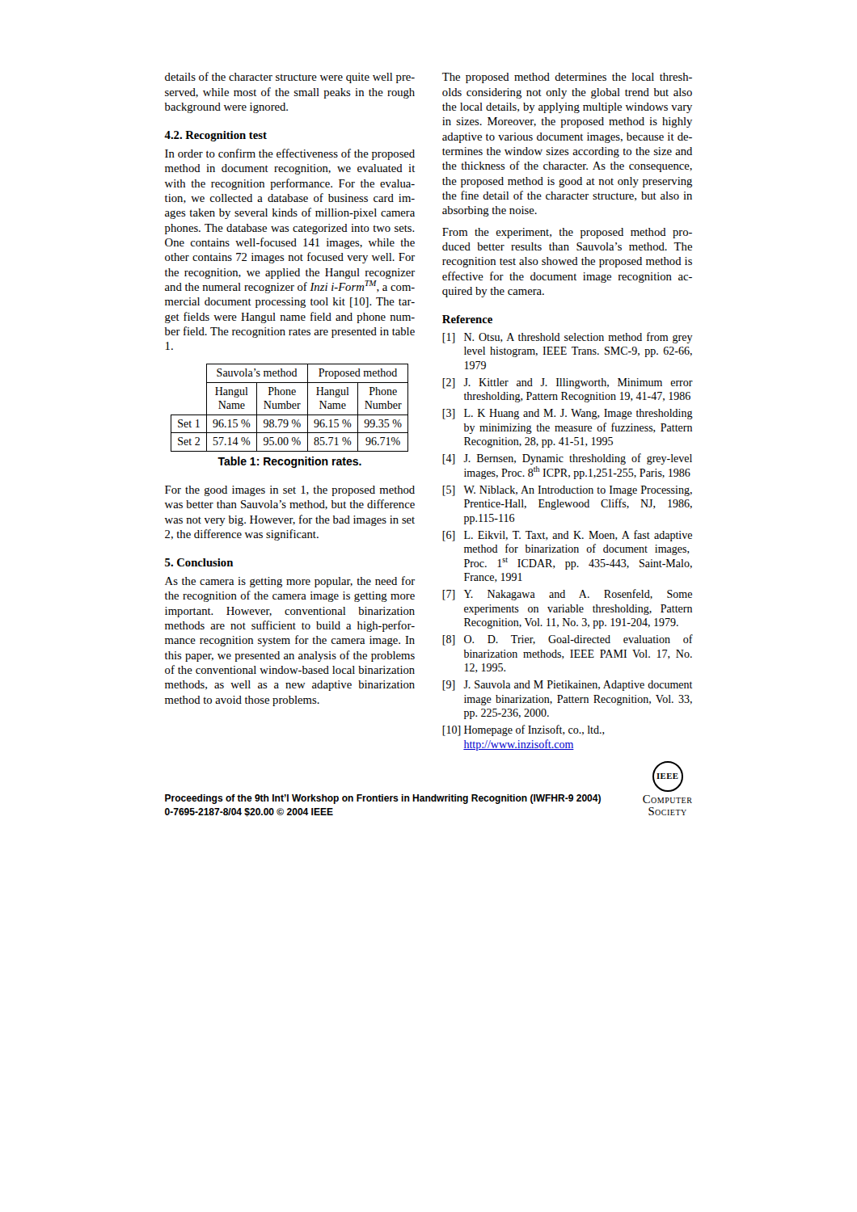details of the character structure were quite well preserved, while most of the small peaks in the rough background were ignored.
4.2. Recognition test
In order to confirm the effectiveness of the proposed method in document recognition, we evaluated it with the recognition performance. For the evaluation, we collected a database of business card images taken by several kinds of million-pixel camera phones. The database was categorized into two sets. One contains well-focused 141 images, while the other contains 72 images not focused very well. For the recognition, we applied the Hangul recognizer and the numeral recognizer of Inzi i-FormTM, a commercial document processing tool kit [10]. The target fields were Hangul name field and phone number field. The recognition rates are presented in table 1.
| | Sauvola’s method | Proposed method |
| Hangul Name | Phone Number | Hangul Name | Phone Number |
| Set 1 | 96.15 % | 98.79 % | 96.15 % | 99.35 % |
| Set 2 | 57.14 % | 95.00 % | 85.71 % | 96.71% |
Table 1: Recognition rates.
For the good images in set 1, the proposed method was better than Sauvola’s method, but the difference was not very big. However, for the bad images in set 2, the difference was significant.
5. Conclusion
As the camera is getting more popular, the need for the recognition of the camera image is getting more important. However, conventional binarization methods are not sufficient to build a high-performance recognition system for the camera image. In this paper, we presented an analysis of the problems of the conventional window-based local binarization methods, as well as a new adaptive binarization method to avoid those problems.
The proposed method determines the local thresholds considering not only the global trend but also the local details, by applying multiple windows vary in sizes. Moreover, the proposed method is highly adaptive to various document images, because it determines the window sizes according to the size and the thickness of the character. As the consequence, the proposed method is good at not only preserving the fine detail of the character structure, but also in absorbing the noise.
From the experiment, the proposed method produced better results than Sauvola’s method. The recognition test also showed the proposed method is effective for the document image recognition acquired by the camera.
Reference
[1] N. Otsu, A threshold selection method from grey level histogram, IEEE Trans. SMC-9, pp. 62-66, 1979
[2] J. Kittler and J. Illingworth, Minimum error thresholding, Pattern Recognition 19, 41-47, 1986
[3] L. K Huang and M. J. Wang, Image thresholding by minimizing the measure of fuzziness, Pattern Recognition, 28, pp. 41-51, 1995
[4] J. Bernsen, Dynamic thresholding of grey-level images, Proc. 8th ICPR, pp.1,251-255, Paris, 1986
[5] W. Niblack, An Introduction to Image Processing, Prentice-Hall, Englewood Cliffs, NJ, 1986, pp.115-116
[6] L. Eikvil, T. Taxt, and K. Moen, A fast adaptive method for binarization of document images, Proc. 1st ICDAR, pp. 435-443, Saint-Malo, France, 1991
[7] Y. Nakagawa and A. Rosenfeld, Some experiments on variable thresholding, Pattern Recognition, Vol. 11, No. 3, pp. 191-204, 1979.
[8] O. D. Trier, Goal-directed evaluation of binarization methods, IEEE PAMI Vol. 17, No. 12, 1995.
[9] J. Sauvola and M Pietikainen, Adaptive document image binarization, Pattern Recognition, Vol. 33, pp. 225-236, 2000.
[10] Homepage of Inzisoft, co., ltd.,
http://www.inzisoft.com
Proceedings of the 9th Int’l Workshop on Frontiers in Handwriting Recognition (IWFHR-9 2004)
0-7695-2187-8/04 $20.00 © 2004 IEEE
IEEE
Computer
Society